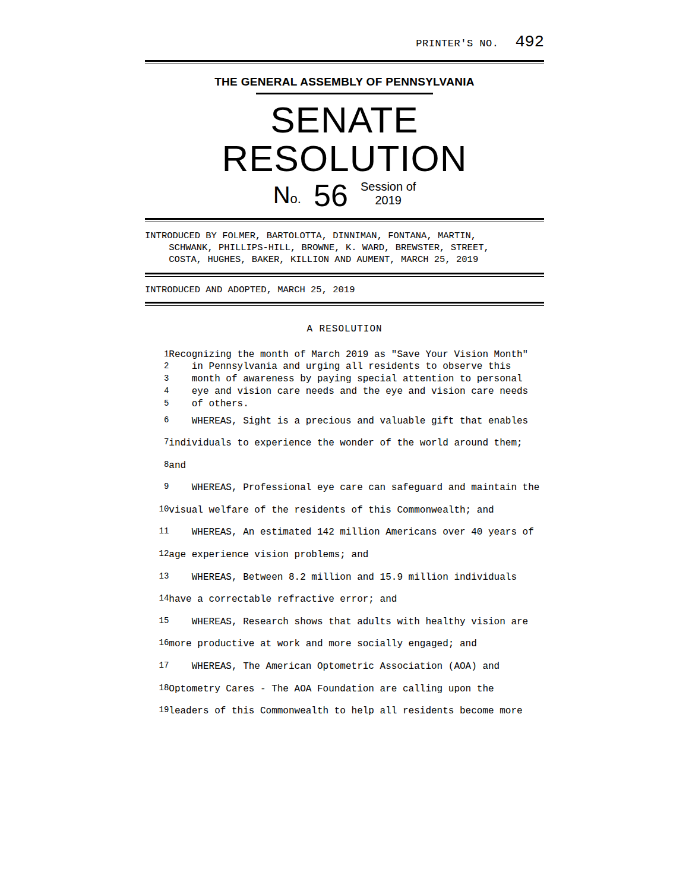PRINTER'S NO. 492
THE GENERAL ASSEMBLY OF PENNSYLVANIA
SENATE RESOLUTION
No. 56 Session of
2019
INTRODUCED BY FOLMER, BARTOLOTTA, DINNIMAN, FONTANA, MARTIN, SCHWANK, PHILLIPS-HILL, BROWNE, K. WARD, BREWSTER, STREET, COSTA, HUGHES, BAKER, KILLION AND AUMENT, MARCH 25, 2019
INTRODUCED AND ADOPTED, MARCH 25, 2019
A RESOLUTION
| 1 | Recognizing the month of March 2019 as "Save Your Vision Month" |
| 2 | in Pennsylvania and urging all residents to observe this |
| 3 | month of awareness by paying special attention to personal |
| 4 | eye and vision care needs and the eye and vision care needs |
| 5 | of others. |
| 6 | WHEREAS, Sight is a precious and valuable gift that enables |
| 7 | individuals to experience the wonder of the world around them; |
| 8 | and |
| 9 | WHEREAS, Professional eye care can safeguard and maintain the |
| 10 | visual welfare of the residents of this Commonwealth; and |
| 11 | WHEREAS, An estimated 142 million Americans over 40 years of |
| 12 | age experience vision problems; and |
| 13 | WHEREAS, Between 8.2 million and 15.9 million individuals |
| 14 | have a correctable refractive error; and |
| 15 | WHEREAS, Research shows that adults with healthy vision are |
| 16 | more productive at work and more socially engaged; and |
| 17 | WHEREAS, The American Optometric Association (AOA) and |
| 18 | Optometry Cares - The AOA Foundation are calling upon the |
| 19 | leaders of this Commonwealth to help all residents become more |